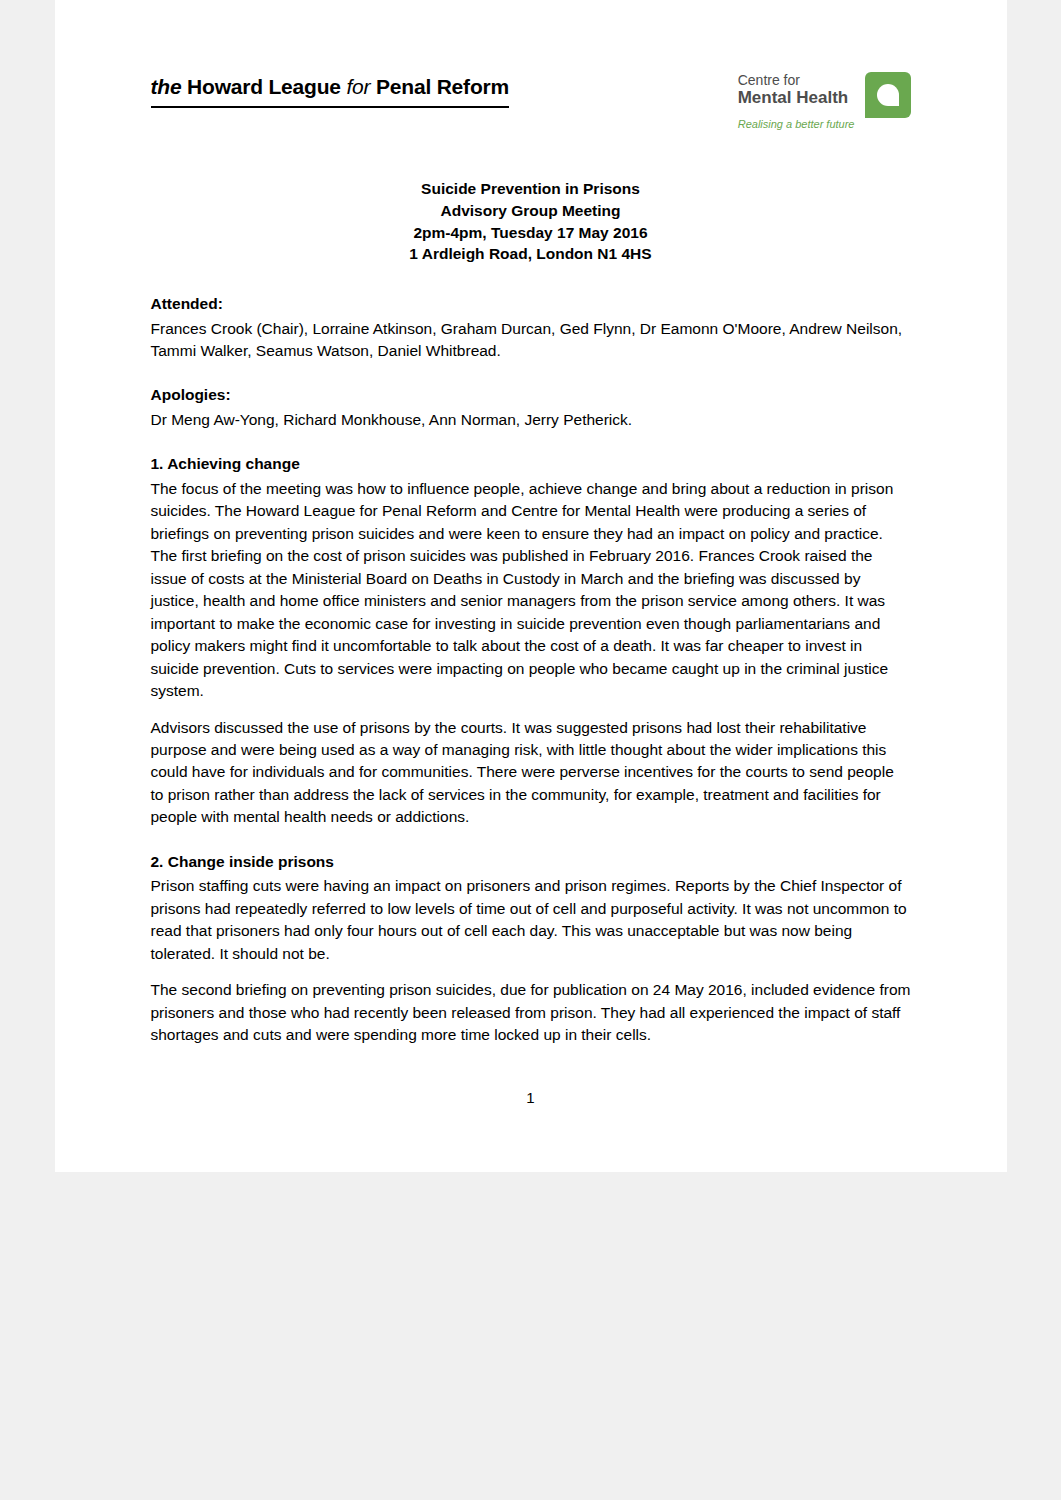the Howard League for Penal Reform
Centre for
Mental Health
Realising a better future
Suicide Prevention in Prisons
Advisory Group Meeting
2pm-4pm, Tuesday 17 May 2016
1 Ardleigh Road, London N1 4HS
Attended:
Frances Crook (Chair), Lorraine Atkinson, Graham Durcan, Ged Flynn, Dr Eamonn O'Moore, Andrew Neilson, Tammi Walker, Seamus Watson, Daniel Whitbread.
Apologies:
Dr Meng Aw-Yong, Richard Monkhouse, Ann Norman, Jerry Petherick.
1. Achieving change
The focus of the meeting was how to influence people, achieve change and bring about a reduction in prison suicides. The Howard League for Penal Reform and Centre for Mental Health were producing a series of briefings on preventing prison suicides and were keen to ensure they had an impact on policy and practice. The first briefing on the cost of prison suicides was published in February 2016. Frances Crook raised the issue of costs at the Ministerial Board on Deaths in Custody in March and the briefing was discussed by justice, health and home office ministers and senior managers from the prison service among others. It was important to make the economic case for investing in suicide prevention even though parliamentarians and policy makers might find it uncomfortable to talk about the cost of a death. It was far cheaper to invest in suicide prevention. Cuts to services were impacting on people who became caught up in the criminal justice system.
Advisors discussed the use of prisons by the courts. It was suggested prisons had lost their rehabilitative purpose and were being used as a way of managing risk, with little thought about the wider implications this could have for individuals and for communities. There were perverse incentives for the courts to send people to prison rather than address the lack of services in the community, for example, treatment and facilities for people with mental health needs or addictions.
2. Change inside prisons
Prison staffing cuts were having an impact on prisoners and prison regimes. Reports by the Chief Inspector of prisons had repeatedly referred to low levels of time out of cell and purposeful activity. It was not uncommon to read that prisoners had only four hours out of cell each day. This was unacceptable but was now being tolerated. It should not be.
The second briefing on preventing prison suicides, due for publication on 24 May 2016, included evidence from prisoners and those who had recently been released from prison. They had all experienced the impact of staff shortages and cuts and were spending more time locked up in their cells.
1